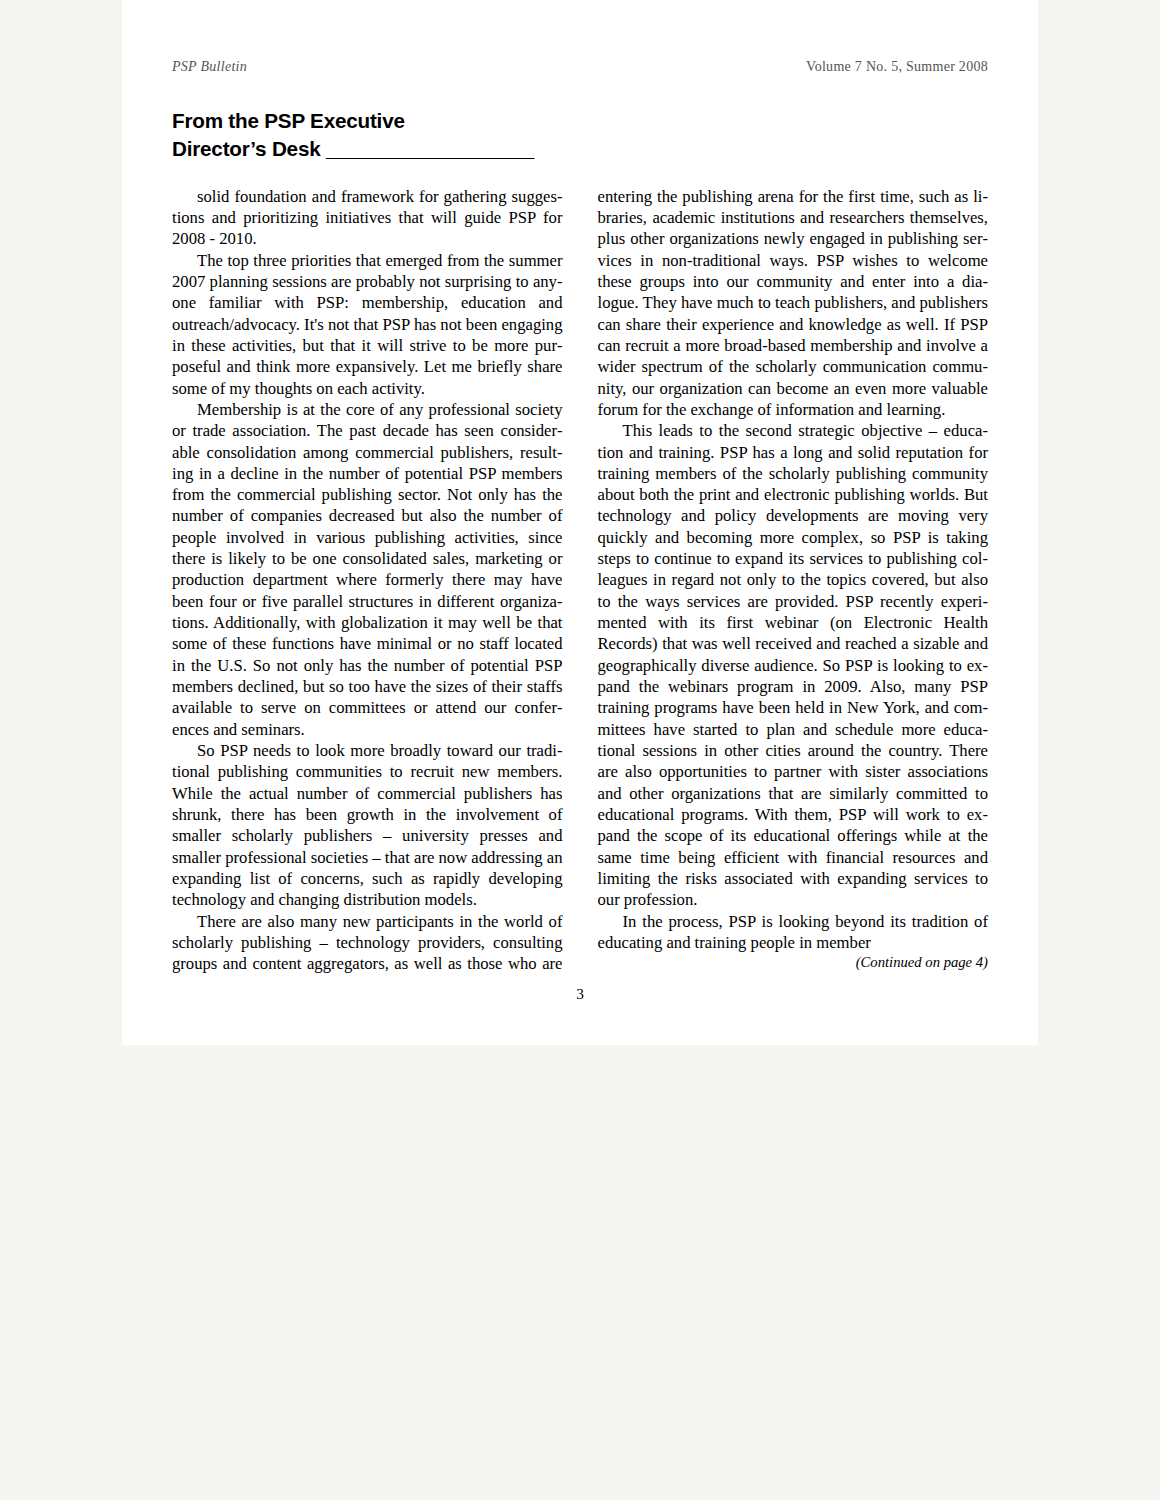PSP Bulletin Volume 7 No. 5, Summer 2008
From the PSP Executive
Director’s Desk _____________________
solid foundation and framework for gathering suggestions and prioritizing initiatives that will guide PSP for 2008 - 2010.
The top three priorities that emerged from the summer 2007 planning sessions are probably not surprising to anyone familiar with PSP: membership, education and outreach/advocacy. It's not that PSP has not been engaging in these activities, but that it will strive to be more purposeful and think more expansively. Let me briefly share some of my thoughts on each activity.
Membership is at the core of any professional society or trade association. The past decade has seen considerable consolidation among commercial publishers, resulting in a decline in the number of potential PSP members from the commercial publishing sector. Not only has the number of companies decreased but also the number of people involved in various publishing activities, since there is likely to be one consolidated sales, marketing or production department where formerly there may have been four or five parallel structures in different organizations. Additionally, with globalization it may well be that some of these functions have minimal or no staff located in the U.S. So not only has the number of potential PSP members declined, but so too have the sizes of their staffs available to serve on committees or attend our conferences and seminars.
So PSP needs to look more broadly toward our traditional publishing communities to recruit new members. While the actual number of commercial publishers has shrunk, there has been growth in the involvement of smaller scholarly publishers – university presses and smaller professional societies – that are now addressing an expanding list of concerns, such as rapidly developing technology and changing distribution models.
There are also many new participants in the world of scholarly publishing – technology providers, consulting groups and content aggregators, as well as those who are entering the publishing arena for the first time, such as libraries, academic institutions and researchers themselves, plus other organizations newly engaged in publishing services in non-traditional ways. PSP wishes to welcome these groups into our community and enter into a dialogue. They have much to teach publishers, and publishers can share their experience and knowledge as well. If PSP can recruit a more broad-based membership and involve a wider spectrum of the scholarly communication community, our organization can become an even more valuable forum for the exchange of information and learning.
This leads to the second strategic objective – education and training. PSP has a long and solid reputation for training members of the scholarly publishing community about both the print and electronic publishing worlds. But technology and policy developments are moving very quickly and becoming more complex, so PSP is taking steps to continue to expand its services to publishing colleagues in regard not only to the topics covered, but also to the ways services are provided. PSP recently experimented with its first webinar (on Electronic Health Records) that was well received and reached a sizable and geographically diverse audience. So PSP is looking to expand the webinars program in 2009. Also, many PSP training programs have been held in New York, and committees have started to plan and schedule more educational sessions in other cities around the country. There are also opportunities to partner with sister associations and other organizations that are similarly committed to educational programs. With them, PSP will work to expand the scope of its educational offerings while at the same time being efficient with financial resources and limiting the risks associated with expanding services to our profession.
In the process, PSP is looking beyond its tradition of educating and training people in member
(Continued on page 4)
3